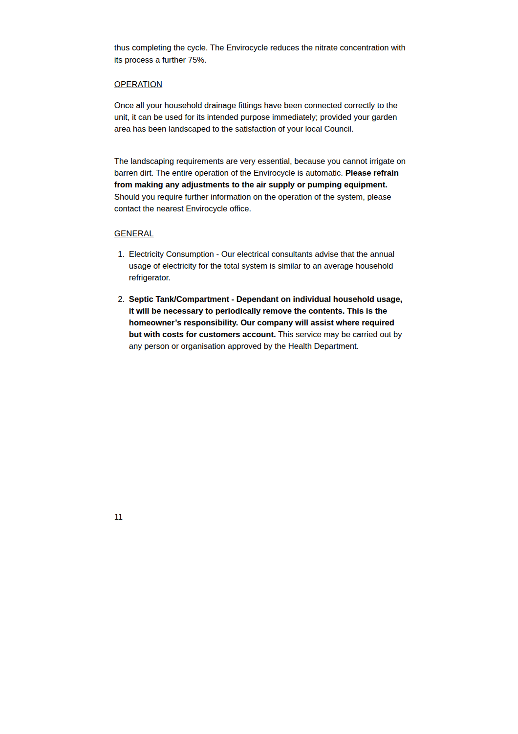thus completing the cycle. The Envirocycle reduces the nitrate concentration with its process a further 75%.
OPERATION
Once all your household drainage fittings have been connected correctly to the unit, it can be used for its intended purpose immediately; provided your garden area has been landscaped to the satisfaction of your local Council.
The landscaping requirements are very essential, because you cannot irrigate on barren dirt. The entire operation of the Envirocycle is automatic. Please refrain from making any adjustments to the air supply or pumping equipment.
Should you require further information on the operation of the system, please contact the nearest Envirocycle office.
GENERAL
Electricity Consumption - Our electrical consultants advise that the annual usage of electricity for the total system is similar to an average household refrigerator.
Septic Tank/Compartment - Dependant on individual household usage, it will be necessary to periodically remove the contents. This is the homeowner’s responsibility. Our company will assist where required but with costs for customers account. This service may be carried out by any person or organisation approved by the Health Department.
11